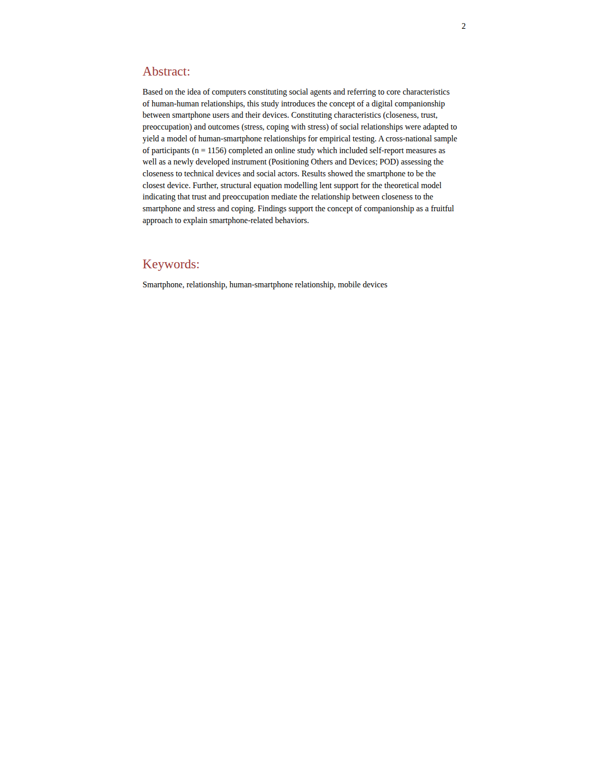2
Abstract:
Based on the idea of computers constituting social agents and referring to core characteristics of human-human relationships, this study introduces the concept of a digital companionship between smartphone users and their devices. Constituting characteristics (closeness, trust, preoccupation) and outcomes (stress, coping with stress) of social relationships were adapted to yield a model of human-smartphone relationships for empirical testing. A cross-national sample of participants (n = 1156) completed an online study which included self-report measures as well as a newly developed instrument (Positioning Others and Devices; POD) assessing the closeness to technical devices and social actors. Results showed the smartphone to be the closest device. Further, structural equation modelling lent support for the theoretical model indicating that trust and preoccupation mediate the relationship between closeness to the smartphone and stress and coping. Findings support the concept of companionship as a fruitful approach to explain smartphone-related behaviors.
Keywords:
Smartphone, relationship, human-smartphone relationship, mobile devices